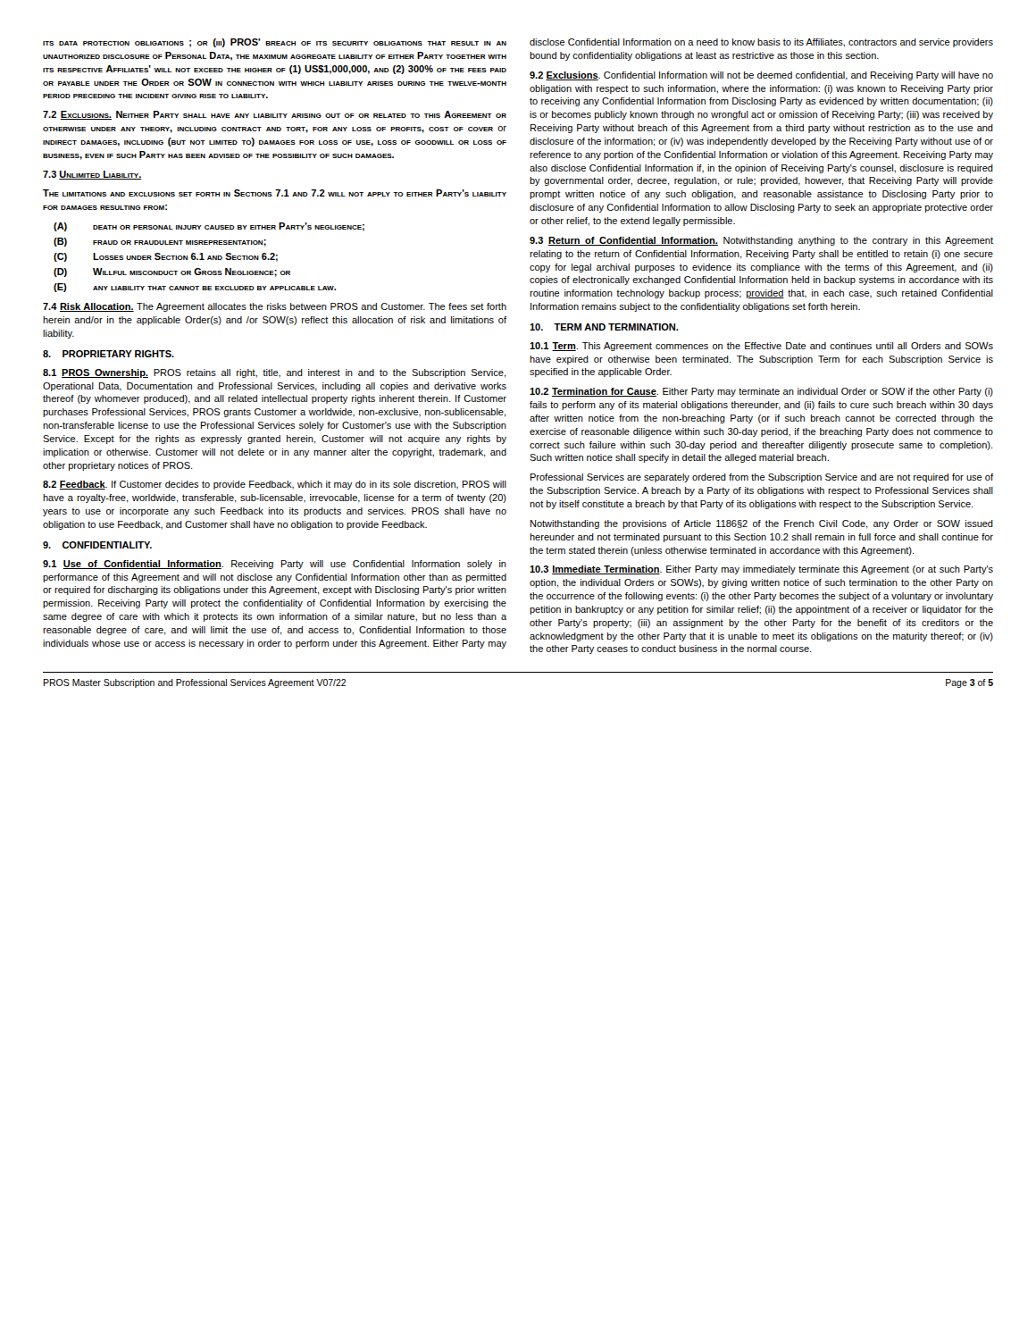its data protection obligations ; or (iii) PROS' breach of its security obligations that result in an unauthorized disclosure of Personal Data, the maximum aggregate liability of either Party together with its respective Affiliates' will not exceed the higher of (1) US$1,000,000, and (2) 300% of the fees paid or payable under the Order or SOW in connection with which liability arises during the twelve-month period preceding the incident giving rise to liability.
7.2 Exclusions. Neither Party shall have any liability arising out of or related to this Agreement or otherwise under any theory, including contract and tort, for any loss of profits, cost of cover or indirect damages, including (but not limited to) damages for loss of use, loss of goodwill or loss of business, even if such Party has been advised of the possibility of such damages.
7.3 Unlimited Liability.
The limitations and exclusions set forth in Sections 7.1 and 7.2 will not apply to either Party's liability for damages resulting from:
(A) death or personal injury caused by either Party's negligence;
(B) fraud or fraudulent misrepresentation;
(C) Losses under Section 6.1 and Section 6.2;
(D) Willful misconduct or Gross Negligence; or
(E) any liability that cannot be excluded by applicable law.
7.4 Risk Allocation. The Agreement allocates the risks between PROS and Customer. The fees set forth herein and/or in the applicable Order(s) and /or SOW(s) reflect this allocation of risk and limitations of liability.
8. PROPRIETARY RIGHTS.
8.1 PROS Ownership. PROS retains all right, title, and interest in and to the Subscription Service, Operational Data, Documentation and Professional Services, including all copies and derivative works thereof (by whomever produced), and all related intellectual property rights inherent therein. If Customer purchases Professional Services, PROS grants Customer a worldwide, non-exclusive, non-sublicensable, non-transferable license to use the Professional Services solely for Customer's use with the Subscription Service. Except for the rights as expressly granted herein, Customer will not acquire any rights by implication or otherwise. Customer will not delete or in any manner alter the copyright, trademark, and other proprietary notices of PROS.
8.2 Feedback. If Customer decides to provide Feedback, which it may do in its sole discretion, PROS will have a royalty-free, worldwide, transferable, sub-licensable, irrevocable, license for a term of twenty (20) years to use or incorporate any such Feedback into its products and services. PROS shall have no obligation to use Feedback, and Customer shall have no obligation to provide Feedback.
9. CONFIDENTIALITY.
9.1 Use of Confidential Information. Receiving Party will use Confidential Information solely in performance of this Agreement and will not disclose any Confidential Information other than as permitted or required for discharging its obligations under this Agreement, except with Disclosing Party's prior written permission. Receiving Party will protect the confidentiality of Confidential Information by exercising the same degree of care with which it protects its own information of a similar nature, but no less than a reasonable degree of care, and will limit the use of, and access to, Confidential Information to those individuals whose use or access is necessary in order to perform under this Agreement. Either Party may disclose Confidential Information on a need to know basis to its Affiliates, contractors and service providers bound by confidentiality obligations at least as restrictive as those in this section.
9.2 Exclusions. Confidential Information will not be deemed confidential, and Receiving Party will have no obligation with respect to such information, where the information: (i) was known to Receiving Party prior to receiving any Confidential Information from Disclosing Party as evidenced by written documentation; (ii) is or becomes publicly known through no wrongful act or omission of Receiving Party; (iii) was received by Receiving Party without breach of this Agreement from a third party without restriction as to the use and disclosure of the information; or (iv) was independently developed by the Receiving Party without use of or reference to any portion of the Confidential Information or violation of this Agreement. Receiving Party may also disclose Confidential Information if, in the opinion of Receiving Party's counsel, disclosure is required by governmental order, decree, regulation, or rule; provided, however, that Receiving Party will provide prompt written notice of any such obligation, and reasonable assistance to Disclosing Party prior to disclosure of any Confidential Information to allow Disclosing Party to seek an appropriate protective order or other relief, to the extend legally permissible.
9.3 Return of Confidential Information. Notwithstanding anything to the contrary in this Agreement relating to the return of Confidential Information, Receiving Party shall be entitled to retain (i) one secure copy for legal archival purposes to evidence its compliance with the terms of this Agreement, and (ii) copies of electronically exchanged Confidential Information held in backup systems in accordance with its routine information technology backup process; provided that, in each case, such retained Confidential Information remains subject to the confidentiality obligations set forth herein.
10. TERM AND TERMINATION.
10.1 Term. This Agreement commences on the Effective Date and continues until all Orders and SOWs have expired or otherwise been terminated. The Subscription Term for each Subscription Service is specified in the applicable Order.
10.2 Termination for Cause. Either Party may terminate an individual Order or SOW if the other Party (i) fails to perform any of its material obligations thereunder, and (ii) fails to cure such breach within 30 days after written notice from the non-breaching Party (or if such breach cannot be corrected through the exercise of reasonable diligence within such 30-day period, if the breaching Party does not commence to correct such failure within such 30-day period and thereafter diligently prosecute same to completion). Such written notice shall specify in detail the alleged material breach.
Professional Services are separately ordered from the Subscription Service and are not required for use of the Subscription Service. A breach by a Party of its obligations with respect to Professional Services shall not by itself constitute a breach by that Party of its obligations with respect to the Subscription Service.
Notwithstanding the provisions of Article 1186§2 of the French Civil Code, any Order or SOW issued hereunder and not terminated pursuant to this Section 10.2 shall remain in full force and shall continue for the term stated therein (unless otherwise terminated in accordance with this Agreement).
10.3 Immediate Termination. Either Party may immediately terminate this Agreement (or at such Party's option, the individual Orders or SOWs), by giving written notice of such termination to the other Party on the occurrence of the following events: (i) the other Party becomes the subject of a voluntary or involuntary petition in bankruptcy or any petition for similar relief; (ii) the appointment of a receiver or liquidator for the other Party's property; (iii) an assignment by the other Party for the benefit of its creditors or the acknowledgment by the other Party that it is unable to meet its obligations on the maturity thereof; or (iv) the other Party ceases to conduct business in the normal course.
PROS Master Subscription and Professional Services Agreement V07/22 Page 3 of 5